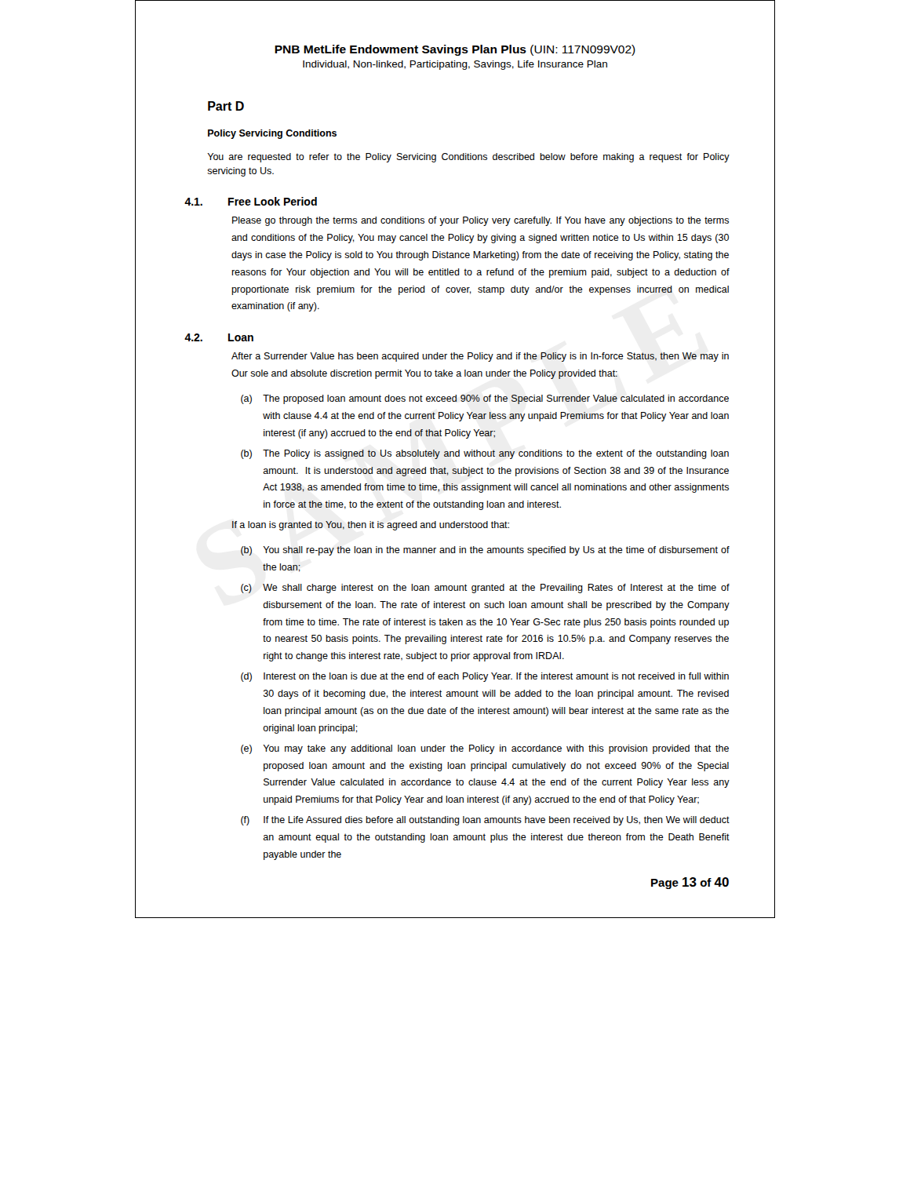SAMPLE
PNB MetLife Endowment Savings Plan Plus (UIN: 117N099V02)
Individual, Non-linked, Participating, Savings, Life Insurance Plan
Part D
Policy Servicing Conditions
You are requested to refer to the Policy Servicing Conditions described below before making a request for Policy servicing to Us.
4.1.
Free Look Period
Please go through the terms and conditions of your Policy very carefully. If You have any objections to the terms and conditions of the Policy, You may cancel the Policy by giving a signed written notice to Us within 15 days (30 days in case the Policy is sold to You through Distance Marketing) from the date of receiving the Policy, stating the reasons for Your objection and You will be entitled to a refund of the premium paid, subject to a deduction of proportionate risk premium for the period of cover, stamp duty and/or the expenses incurred on medical examination (if any).
4.2.
Loan
After a Surrender Value has been acquired under the Policy and if the Policy is in In-force Status, then We may in Our sole and absolute discretion permit You to take a loan under the Policy provided that:
(a) The proposed loan amount does not exceed 90% of the Special Surrender Value calculated in accordance with clause 4.4 at the end of the current Policy Year less any unpaid Premiums for that Policy Year and loan interest (if any) accrued to the end of that Policy Year;
(b) The Policy is assigned to Us absolutely and without any conditions to the extent of the outstanding loan amount. It is understood and agreed that, subject to the provisions of Section 38 and 39 of the Insurance Act 1938, as amended from time to time, this assignment will cancel all nominations and other assignments in force at the time, to the extent of the outstanding loan and interest.
If a loan is granted to You, then it is agreed and understood that:
(b) You shall re-pay the loan in the manner and in the amounts specified by Us at the time of disbursement of the loan;
(c) We shall charge interest on the loan amount granted at the Prevailing Rates of Interest at the time of disbursement of the loan. The rate of interest on such loan amount shall be prescribed by the Company from time to time. The rate of interest is taken as the 10 Year G-Sec rate plus 250 basis points rounded up to nearest 50 basis points. The prevailing interest rate for 2016 is 10.5% p.a. and Company reserves the right to change this interest rate, subject to prior approval from IRDAI.
(d) Interest on the loan is due at the end of each Policy Year. If the interest amount is not received in full within 30 days of it becoming due, the interest amount will be added to the loan principal amount. The revised loan principal amount (as on the due date of the interest amount) will bear interest at the same rate as the original loan principal;
(e) You may take any additional loan under the Policy in accordance with this provision provided that the proposed loan amount and the existing loan principal cumulatively do not exceed 90% of the Special Surrender Value calculated in accordance to clause 4.4 at the end of the current Policy Year less any unpaid Premiums for that Policy Year and loan interest (if any) accrued to the end of that Policy Year;
(f) If the Life Assured dies before all outstanding loan amounts have been received by Us, then We will deduct an amount equal to the outstanding loan amount plus the interest due thereon from the Death Benefit payable under the
Page 13 of 40